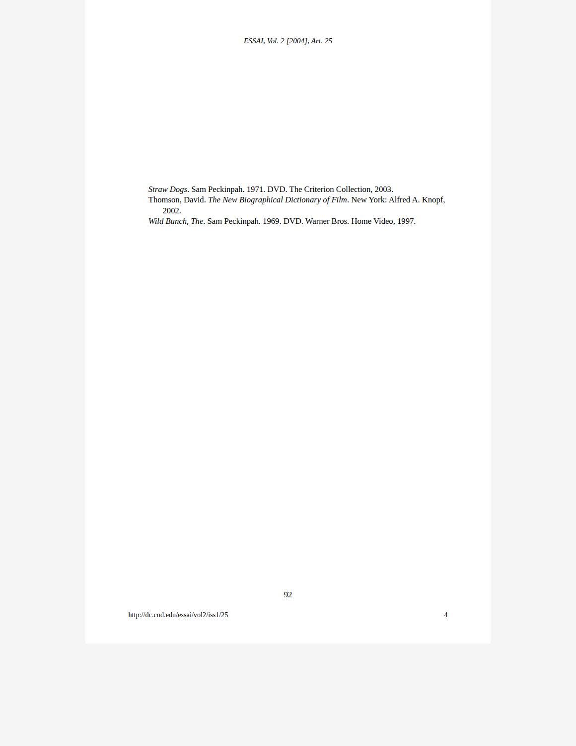ESSAI, Vol. 2 [2004], Art. 25
Straw Dogs. Sam Peckinpah. 1971. DVD. The Criterion Collection, 2003.
Thomson, David. The New Biographical Dictionary of Film. New York: Alfred A. Knopf, 2002.
Wild Bunch, The. Sam Peckinpah. 1969. DVD. Warner Bros. Home Video, 1997.
92
http://dc.cod.edu/essai/vol2/iss1/25 4